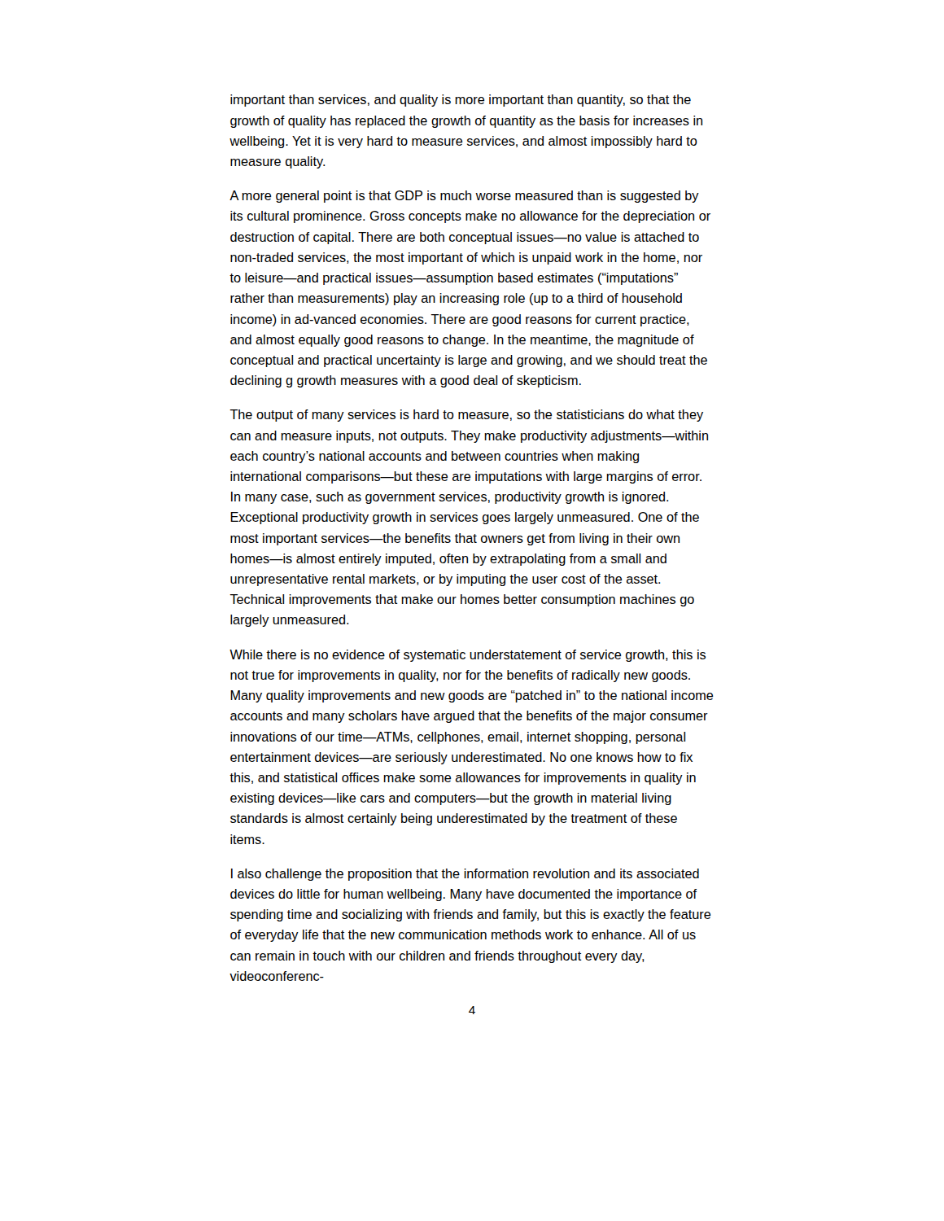important than services, and quality is more important than quantity, so that the growth of quality has replaced the growth of quantity as the basis for increases in wellbeing. Yet it is very hard to measure services, and almost impossibly hard to measure quality.
A more general point is that GDP is much worse measured than is suggested by its cultural prominence. Gross concepts make no allowance for the depreciation or destruction of capital. There are both conceptual issues—no value is attached to non-traded services, the most important of which is unpaid work in the home, nor to leisure—and practical issues—assumption based estimates (“imputations” rather than measurements) play an increasing role (up to a third of household income) in ad-vanced economies. There are good reasons for current practice, and almost equally good reasons to change. In the meantime, the magnitude of conceptual and practical uncertainty is large and growing, and we should treat the declining g growth measures with a good deal of skepticism.
The output of many services is hard to measure, so the statisticians do what they can and measure inputs, not outputs. They make productivity adjustments—within each country’s national accounts and between countries when making international comparisons—but these are imputations with large margins of error. In many case, such as government services, productivity growth is ignored. Exceptional productivity growth in services goes largely unmeasured. One of the most important services—the benefits that owners get from living in their own homes—is almost entirely imputed, often by extrapolating from a small and unrepresentative rental markets, or by imputing the user cost of the asset. Technical improvements that make our homes better consumption machines go largely unmeasured.
While there is no evidence of systematic understatement of service growth, this is not true for improvements in quality, nor for the benefits of radically new goods. Many quality improvements and new goods are “patched in” to the national income accounts and many scholars have argued that the benefits of the major consumer innovations of our time—ATMs, cellphones, email, internet shopping, personal entertainment devices—are seriously underestimated. No one knows how to fix this, and statistical offices make some allowances for improvements in quality in existing devices—like cars and computers—but the growth in material living standards is almost certainly being underestimated by the treatment of these items.
I also challenge the proposition that the information revolution and its associated devices do little for human wellbeing. Many have documented the importance of spending time and socializing with friends and family, but this is exactly the feature of everyday life that the new communication methods work to enhance. All of us can remain in touch with our children and friends throughout every day, videoconferenc-
4